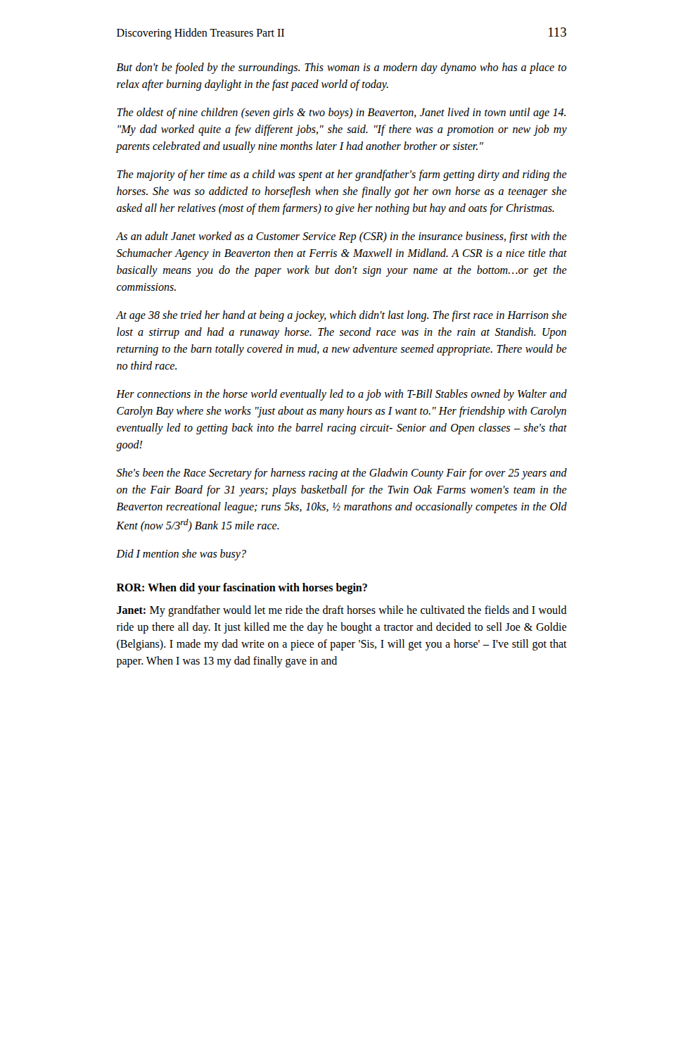Discovering Hidden Treasures Part II 113
But don't be fooled by the surroundings. This woman is a modern day dynamo who has a place to relax after burning daylight in the fast paced world of today.
The oldest of nine children (seven girls & two boys) in Beaverton, Janet lived in town until age 14. "My dad worked quite a few different jobs," she said. "If there was a promotion or new job my parents celebrated and usually nine months later I had another brother or sister."
The majority of her time as a child was spent at her grandfather's farm getting dirty and riding the horses. She was so addicted to horseflesh when she finally got her own horse as a teenager she asked all her relatives (most of them farmers) to give her nothing but hay and oats for Christmas.
As an adult Janet worked as a Customer Service Rep (CSR) in the insurance business, first with the Schumacher Agency in Beaverton then at Ferris & Maxwell in Midland. A CSR is a nice title that basically means you do the paper work but don't sign your name at the bottom…or get the commissions.
At age 38 she tried her hand at being a jockey, which didn't last long. The first race in Harrison she lost a stirrup and had a runaway horse. The second race was in the rain at Standish. Upon returning to the barn totally covered in mud, a new adventure seemed appropriate. There would be no third race.
Her connections in the horse world eventually led to a job with T-Bill Stables owned by Walter and Carolyn Bay where she works "just about as many hours as I want to." Her friendship with Carolyn eventually led to getting back into the barrel racing circuit- Senior and Open classes – she's that good!
She's been the Race Secretary for harness racing at the Gladwin County Fair for over 25 years and on the Fair Board for 31 years; plays basketball for the Twin Oak Farms women's team in the Beaverton recreational league; runs 5ks, 10ks, ½ marathons and occasionally competes in the Old Kent (now 5/3rd) Bank 15 mile race.
Did I mention she was busy?
ROR: When did your fascination with horses begin?
Janet: My grandfather would let me ride the draft horses while he cultivated the fields and I would ride up there all day. It just killed me the day he bought a tractor and decided to sell Joe & Goldie (Belgians). I made my dad write on a piece of paper 'Sis, I will get you a horse' – I've still got that paper. When I was 13 my dad finally gave in and